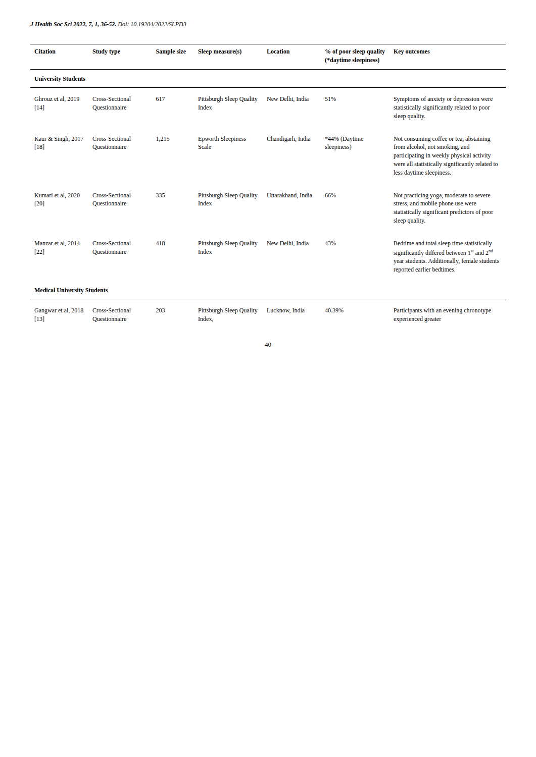J Health Soc Sci 2022, 7, 1, 36-52. Doi: 10.19204/2022/SLPD3
| Citation | Study type | Sample size | Sleep measure(s) | Location | % of poor sleep quality (*daytime sleepiness) | Key outcomes |
| --- | --- | --- | --- | --- | --- | --- |
| University Students |
| Ghrouz et al, 2019 [14] | Cross-Sectional Questionnaire | 617 | Pittsburgh Sleep Quality Index | New Delhi, India | 51% | Symptoms of anxiety or depression were statistically significantly related to poor sleep quality. |
| Kaur & Singh, 2017 [18] | Cross-Sectional Questionnaire | 1,215 | Epworth Sleepiness Scale | Chandigarh, India | *44% (Daytime sleepiness) | Not consuming coffee or tea, abstaining from alcohol, not smoking, and participating in weekly physical activity were all statistically significantly related to less daytime sleepiness. |
| Kumari et al, 2020 [20] | Cross-Sectional Questionnaire | 335 | Pittsburgh Sleep Quality Index | Uttarakhand, India | 66% | Not practicing yoga, moderate to severe stress, and mobile phone use were statistically significant predictors of poor sleep quality. |
| Manzar et al, 2014 [22] | Cross-Sectional Questionnaire | 418 | Pittsburgh Sleep Quality Index | New Delhi, India | 43% | Bedtime and total sleep time statistically significantly differed between 1 st and 2 nd year students. Additionally, female students reported earlier bedtimes. |
| Medical University Students |
| Gangwar et al, 2018 [13] | Cross-Sectional Questionnaire | 203 | Pittsburgh Sleep Quality Index, | Lucknow, India | 40.39% | Participants with an evening chronotype experienced greater |
40